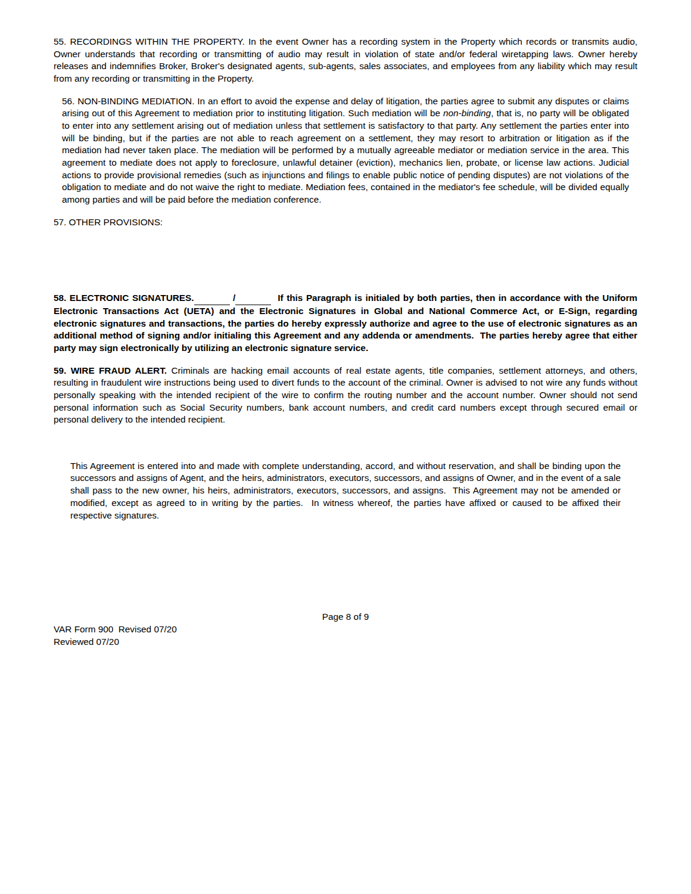55. RECORDINGS WITHIN THE PROPERTY. In the event Owner has a recording system in the Property which records or transmits audio, Owner understands that recording or transmitting of audio may result in violation of state and/or federal wiretapping laws. Owner hereby releases and indemnifies Broker, Broker's designated agents, sub-agents, sales associates, and employees from any liability which may result from any recording or transmitting in the Property.
56. NON-BINDING MEDIATION. In an effort to avoid the expense and delay of litigation, the parties agree to submit any disputes or claims arising out of this Agreement to mediation prior to instituting litigation. Such mediation will be non-binding, that is, no party will be obligated to enter into any settlement arising out of mediation unless that settlement is satisfactory to that party. Any settlement the parties enter into will be binding, but if the parties are not able to reach agreement on a settlement, they may resort to arbitration or litigation as if the mediation had never taken place. The mediation will be performed by a mutually agreeable mediator or mediation service in the area. This agreement to mediate does not apply to foreclosure, unlawful detainer (eviction), mechanics lien, probate, or license law actions. Judicial actions to provide provisional remedies (such as injunctions and filings to enable public notice of pending disputes) are not violations of the obligation to mediate and do not waive the right to mediate. Mediation fees, contained in the mediator's fee schedule, will be divided equally among parties and will be paid before the mediation conference.
57. OTHER PROVISIONS:
58. ELECTRONIC SIGNATURES. / If this Paragraph is initialed by both parties, then in accordance with the Uniform Electronic Transactions Act (UETA) and the Electronic Signatures in Global and National Commerce Act, or E-Sign, regarding electronic signatures and transactions, the parties do hereby expressly authorize and agree to the use of electronic signatures as an additional method of signing and/or initialing this Agreement and any addenda or amendments. The parties hereby agree that either party may sign electronically by utilizing an electronic signature service.
59. WIRE FRAUD ALERT. Criminals are hacking email accounts of real estate agents, title companies, settlement attorneys, and others, resulting in fraudulent wire instructions being used to divert funds to the account of the criminal. Owner is advised to not wire any funds without personally speaking with the intended recipient of the wire to confirm the routing number and the account number. Owner should not send personal information such as Social Security numbers, bank account numbers, and credit card numbers except through secured email or personal delivery to the intended recipient.
This Agreement is entered into and made with complete understanding, accord, and without reservation, and shall be binding upon the successors and assigns of Agent, and the heirs, administrators, executors, successors, and assigns of Owner, and in the event of a sale shall pass to the new owner, his heirs, administrators, executors, successors, and assigns. This Agreement may not be amended or modified, except as agreed to in writing by the parties. In witness whereof, the parties have affixed or caused to be affixed their respective signatures.
Page 8 of 9
VAR Form 900 Revised 07/20
Reviewed 07/20